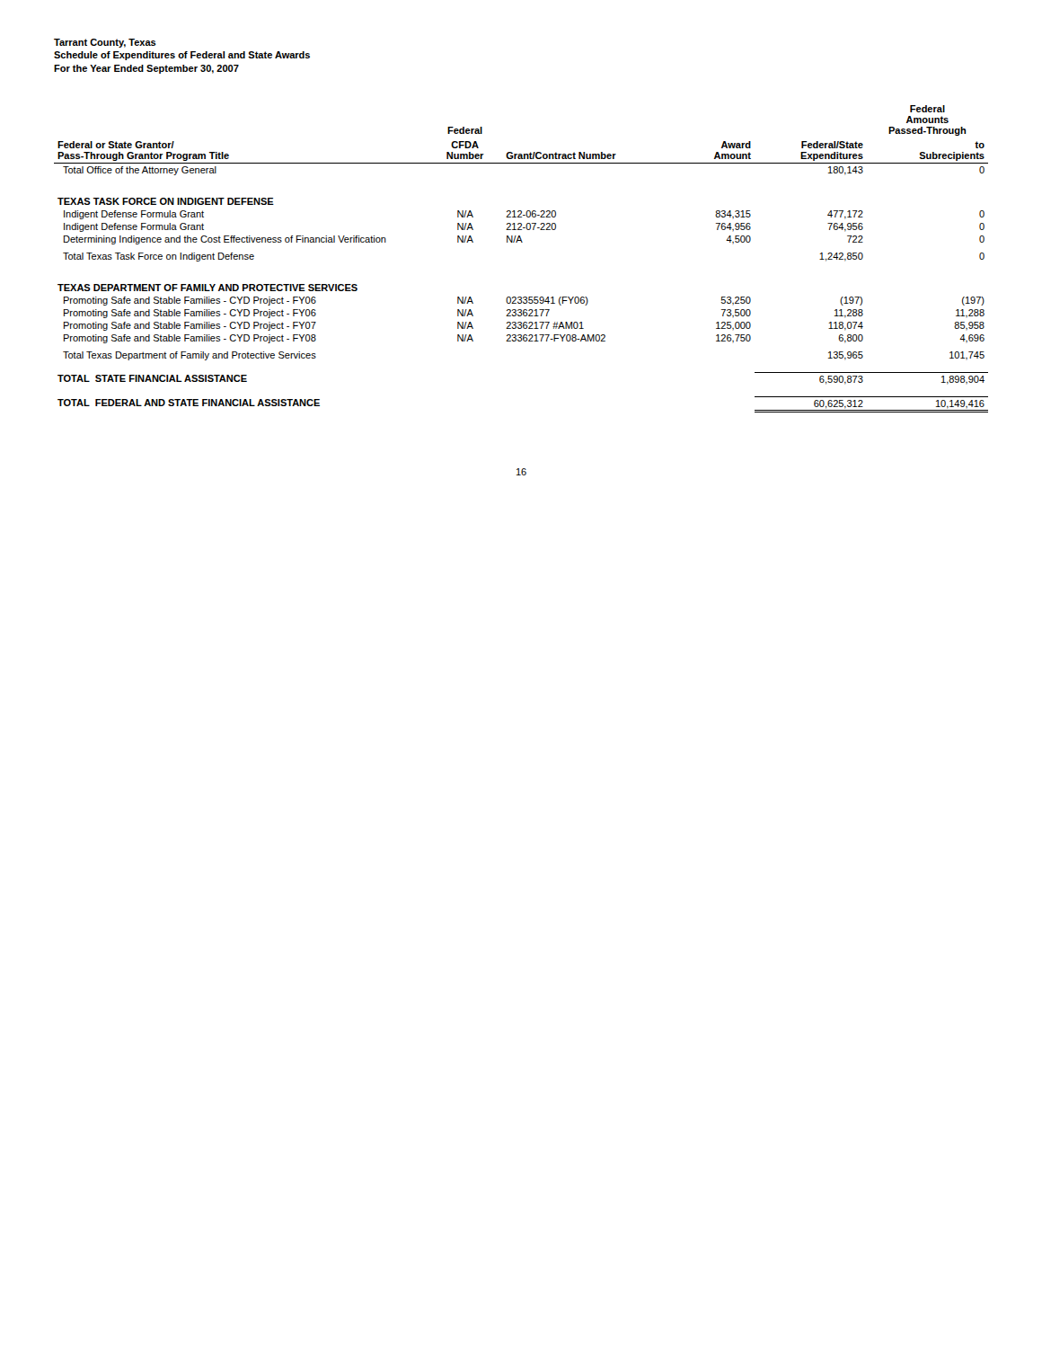Tarrant County, Texas
Schedule of Expenditures of Federal and State Awards
For the Year Ended September 30, 2007
| | Federal | | | | Federal Amounts Passed-Through |
| --- | --- | --- | --- | --- | --- |
| Federal or State Grantor/ Pass-Through Grantor Program Title | CFDA Number | Grant/Contract Number | Award Amount | Federal/State Expenditures | to Subrecipients |
| Total Office of the Attorney General | | | | 180,143 | 0 |
| TEXAS TASK FORCE ON INDIGENT DEFENSE | | | | | |
| Indigent Defense Formula Grant | N/A | 212-06-220 | 834,315 | 477,172 | 0 |
| Indigent Defense Formula Grant | N/A | 212-07-220 | 764,956 | 764,956 | 0 |
| Determining Indigence and the Cost Effectiveness of Financial Verification | N/A | N/A | 4,500 | 722 | 0 |
| Total Texas Task Force on Indigent Defense | | | | 1,242,850 | 0 |
| TEXAS DEPARTMENT OF FAMILY AND PROTECTIVE SERVICES | | | | | |
| Promoting Safe and Stable Families - CYD Project - FY06 | N/A | 023355941 (FY06) | 53,250 | (197) | (197) |
| Promoting Safe and Stable Families - CYD Project - FY06 | N/A | 23362177 | 73,500 | 11,288 | 11,288 |
| Promoting Safe and Stable Families - CYD Project - FY07 | N/A | 23362177 #AM01 | 125,000 | 118,074 | 85,958 |
| Promoting Safe and Stable Families - CYD Project - FY08 | N/A | 23362177-FY08-AM02 | 126,750 | 6,800 | 4,696 |
| Total Texas Department of Family and Protective Services | | | | 135,965 | 101,745 |
| TOTAL STATE FINANCIAL ASSISTANCE | | | | 6,590,873 | 1,898,904 |
| TOTAL FEDERAL AND STATE FINANCIAL ASSISTANCE | | | | 60,625,312 | 10,149,416 |
16